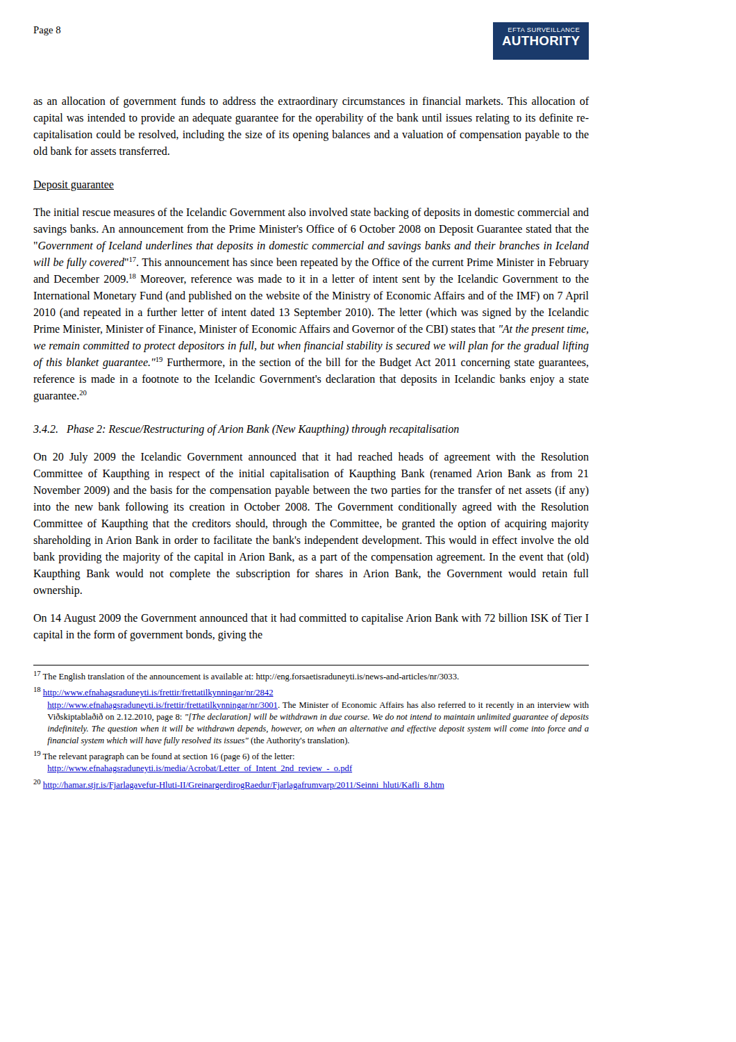Page 8
EFTA SURVEILLANCE AUTHORITY
as an allocation of government funds to address the extraordinary circumstances in financial markets. This allocation of capital was intended to provide an adequate guarantee for the operability of the bank until issues relating to its definite re-capitalisation could be resolved, including the size of its opening balances and a valuation of compensation payable to the old bank for assets transferred.
Deposit guarantee
The initial rescue measures of the Icelandic Government also involved state backing of deposits in domestic commercial and savings banks. An announcement from the Prime Minister's Office of 6 October 2008 on Deposit Guarantee stated that the "Government of Iceland underlines that deposits in domestic commercial and savings banks and their branches in Iceland will be fully covered"17. This announcement has since been repeated by the Office of the current Prime Minister in February and December 2009.18 Moreover, reference was made to it in a letter of intent sent by the Icelandic Government to the International Monetary Fund (and published on the website of the Ministry of Economic Affairs and of the IMF) on 7 April 2010 (and repeated in a further letter of intent dated 13 September 2010). The letter (which was signed by the Icelandic Prime Minister, Minister of Finance, Minister of Economic Affairs and Governor of the CBI) states that "At the present time, we remain committed to protect depositors in full, but when financial stability is secured we will plan for the gradual lifting of this blanket guarantee."19 Furthermore, in the section of the bill for the Budget Act 2011 concerning state guarantees, reference is made in a footnote to the Icelandic Government's declaration that deposits in Icelandic banks enjoy a state guarantee.20
3.4.2. Phase 2: Rescue/Restructuring of Arion Bank (New Kaupthing) through recapitalisation
On 20 July 2009 the Icelandic Government announced that it had reached heads of agreement with the Resolution Committee of Kaupthing in respect of the initial capitalisation of Kaupthing Bank (renamed Arion Bank as from 21 November 2009) and the basis for the compensation payable between the two parties for the transfer of net assets (if any) into the new bank following its creation in October 2008. The Government conditionally agreed with the Resolution Committee of Kaupthing that the creditors should, through the Committee, be granted the option of acquiring majority shareholding in Arion Bank in order to facilitate the bank's independent development. This would in effect involve the old bank providing the majority of the capital in Arion Bank, as a part of the compensation agreement. In the event that (old) Kaupthing Bank would not complete the subscription for shares in Arion Bank, the Government would retain full ownership.
On 14 August 2009 the Government announced that it had committed to capitalise Arion Bank with 72 billion ISK of Tier I capital in the form of government bonds, giving the
17 The English translation of the announcement is available at: http://eng.forsaetisraduneyti.is/news-and-articles/nr/3033.
18 http://www.efnahagsraduneyti.is/frettir/frettatilkynningar/nr/2842
http://www.efnahagsraduneyti.is/frettir/frettatilkynningar/nr/3001. The Minister of Economic Affairs has also referred to it recently in an interview with Viðskiptablaðið on 2.12.2010, page 8: "[The declaration] will be withdrawn in due course. We do not intend to maintain unlimited guarantee of deposits indefinitely. The question when it will be withdrawn depends, however, on when an alternative and effective deposit system will come into force and a financial system which will have fully resolved its issues" (the Authority's translation).
19 The relevant paragraph can be found at section 16 (page 6) of the letter:
http://www.efnahagsraduneyti.is/media/Acrobat/Letter_of_Intent_2nd_review_-_o.pdf
20 http://hamar.stjr.is/Fjarlagavefur-Hluti-II/GreinargerdirogRaedur/Fjarlagafrumvarp/2011/Seinni_hluti/Kafli_8.htm